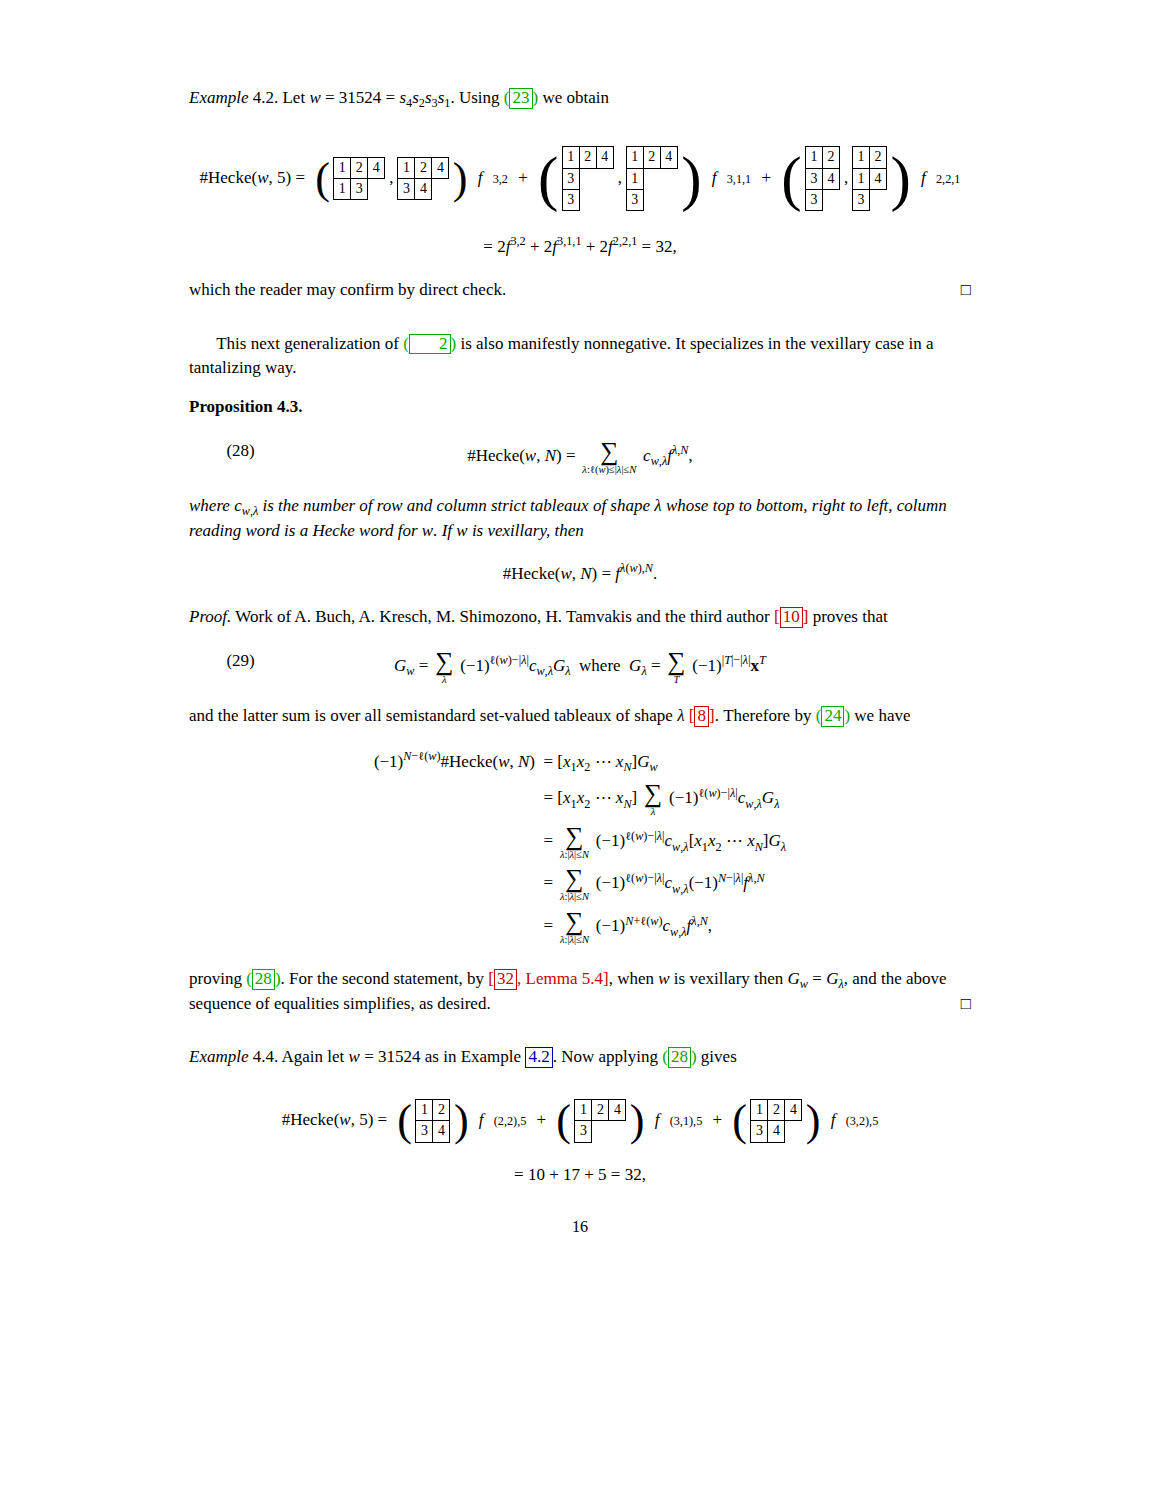Example 4.2. Let w = 31524 = s4s2s3s1. Using (23) we obtain
#Hecke(w, 5) = (
| 1 | 2 | 4 |
| 1 | 3 | |
,
| 1 | 2 | 4 |
| 3 | 4 | |
) f3,2 + (
| 1 | 2 | 4 |
| 3 | | |
| 3 | | |
,
| 1 | 2 | 4 |
| 1 | | |
| 3 | | |
) f3,1,1 + (
| 1 | 2 |
| 3 | 4 |
| 3 | |
,
| 1 | 2 |
| 1 | 4 |
| 3 | |
) f2,2,1
= 2f3,2 + 2f3,1,1 + 2f2,2,1 = 32,
which the reader may confirm by direct check. □
This next generalization of (2) is also manifestly nonnegative. It specializes in the vexillary case in a tantalizing way.
Proposition 4.3.
(28) #Hecke(w, N) = ∑ λ:ℓ(w)≤|λ|≤N cw,λfλ,N,
where cw,λ is the number of row and column strict tableaux of shape λ whose top to bottom, right to left, column reading word is a Hecke word for w. If w is vexillary, then
#Hecke(w, N) = fλ(w),N.
Proof. Work of A. Buch, A. Kresch, M. Shimozono, H. Tamvakis and the third author [10] proves that
(29) Gw = ∑ λ (−1)ℓ(w)−|λ|cw,λGλ where Gλ = ∑ T (−1)|T|−|λ|xT
and the latter sum is over all semistandard set-valued tableaux of shape λ [8]. Therefore by (24) we have
(−1)N−ℓ(w)#Hecke(w, N) = [x1x2 ⋯ xN]Gw
= [x1x2 ⋯ xN] ∑λ (−1)ℓ(w)−|λ|cw,λGλ
= ∑λ:|λ|≤N (−1)ℓ(w)−|λ|cw,λ[x1x2 ⋯ xN]Gλ
= ∑λ:|λ|≤N (−1)ℓ(w)−|λ|cw,λ(−1)N−|λ|fλ,N
= ∑λ:|λ|≤N (−1)N+ℓ(w)cw,λfλ,N,
proving (28). For the second statement, by [32, Lemma 5.4], when w is vexillary then Gw = Gλ, and the above sequence of equalities simplifies, as desired. □
Example 4.4. Again let w = 31524 as in Example 4.2. Now applying (28) gives
#Hecke(w, 5) = (
| 1 | 2 |
| 3 | 4 |
) f(2,2),5 + (
| 1 | 2 | 4 |
| 3 | | |
) f(3,1),5 + (
| 1 | 2 | 4 |
| 3 | 4 | |
) f(3,2),5
= 10 + 17 + 5 = 32,
16